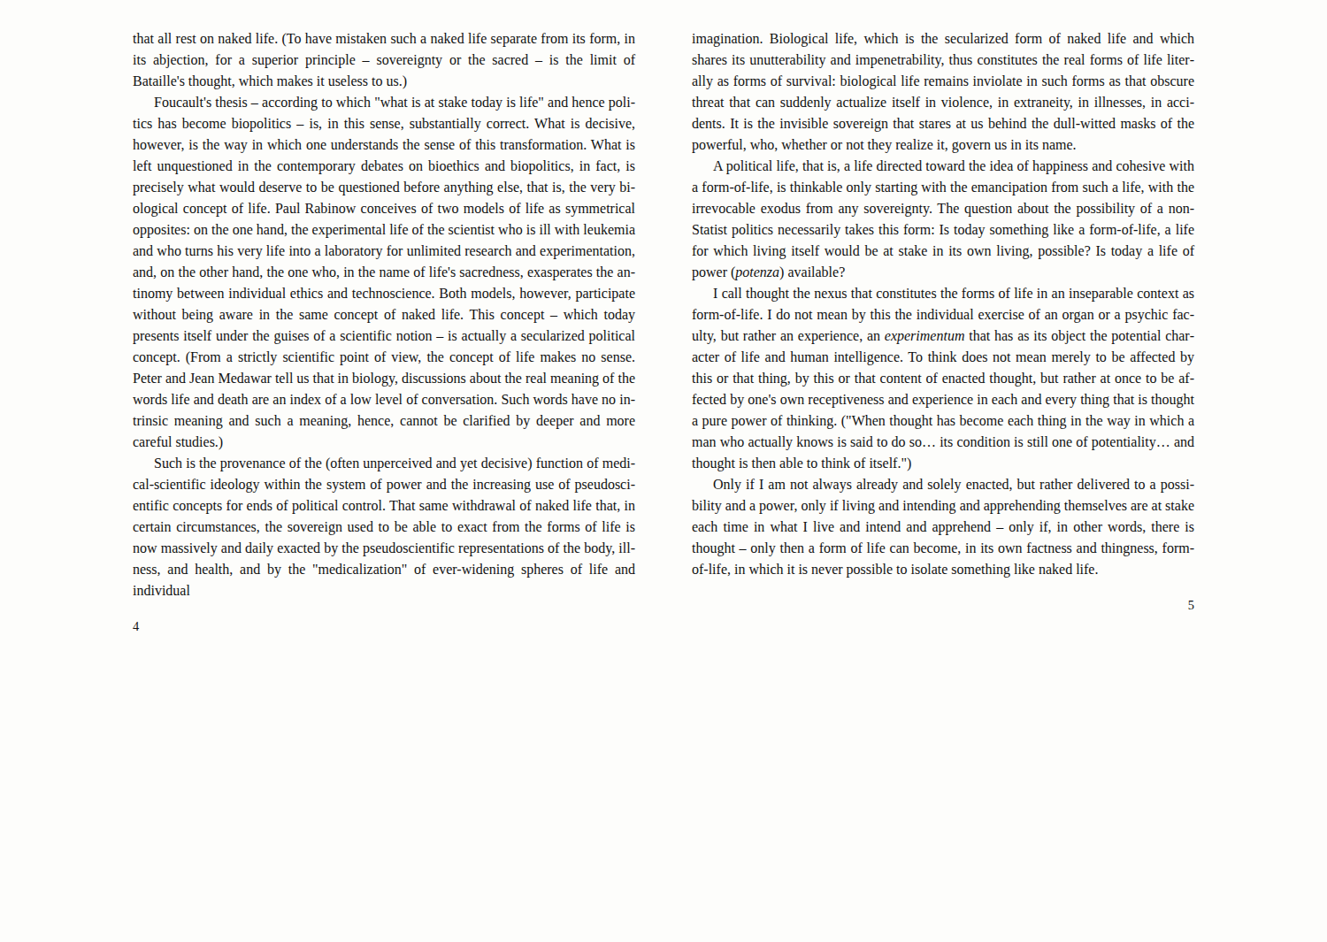that all rest on naked life. (To have mistaken such a naked life separate from its form, in its abjection, for a superior principle – sovereignty or the sacred – is the limit of Bataille's thought, which makes it useless to us.)
Foucault's thesis – according to which "what is at stake today is life" and hence politics has become biopolitics – is, in this sense, substantially correct. What is decisive, however, is the way in which one understands the sense of this transformation. What is left unquestioned in the contemporary debates on bioethics and biopolitics, in fact, is precisely what would deserve to be questioned before anything else, that is, the very biological concept of life. Paul Rabinow conceives of two models of life as symmetrical opposites: on the one hand, the experimental life of the scientist who is ill with leukemia and who turns his very life into a laboratory for unlimited research and experimentation, and, on the other hand, the one who, in the name of life's sacredness, exasperates the antinomy between individual ethics and technoscience. Both models, however, participate without being aware in the same concept of naked life. This concept – which today presents itself under the guises of a scientific notion – is actually a secularized political concept. (From a strictly scientific point of view, the concept of life makes no sense. Peter and Jean Medawar tell us that in biology, discussions about the real meaning of the words life and death are an index of a low level of conversation. Such words have no intrinsic meaning and such a meaning, hence, cannot be clarified by deeper and more careful studies.)
Such is the provenance of the (often unperceived and yet decisive) function of medical-scientific ideology within the system of power and the increasing use of pseudoscientific concepts for ends of political control. That same withdrawal of naked life that, in certain circumstances, the sovereign used to be able to exact from the forms of life is now massively and daily exacted by the pseudoscientific representations of the body, illness, and health, and by the "medicalization" of ever-widening spheres of life and individual
4
imagination. Biological life, which is the secularized form of naked life and which shares its unutterability and impenetrability, thus constitutes the real forms of life literally as forms of survival: biological life remains inviolate in such forms as that obscure threat that can suddenly actualize itself in violence, in extraneity, in illnesses, in accidents. It is the invisible sovereign that stares at us behind the dull-witted masks of the powerful, who, whether or not they realize it, govern us in its name.
A political life, that is, a life directed toward the idea of happiness and cohesive with a form-of-life, is thinkable only starting with the emancipation from such a life, with the irrevocable exodus from any sovereignty. The question about the possibility of a non-Statist politics necessarily takes this form: Is today something like a form-of-life, a life for which living itself would be at stake in its own living, possible? Is today a life of power (potenza) available?
I call thought the nexus that constitutes the forms of life in an inseparable context as form-of-life. I do not mean by this the individual exercise of an organ or a psychic faculty, but rather an experience, an experimentum that has as its object the potential character of life and human intelligence. To think does not mean merely to be affected by this or that thing, by this or that content of enacted thought, but rather at once to be affected by one's own receptiveness and experience in each and every thing that is thought a pure power of thinking. ("When thought has become each thing in the way in which a man who actually knows is said to do so… its condition is still one of potentiality… and thought is then able to think of itself.")
Only if I am not always already and solely enacted, but rather delivered to a possibility and a power, only if living and intending and apprehending themselves are at stake each time in what I live and intend and apprehend – only if, in other words, there is thought – only then a form of life can become, in its own factness and thingness, form-of-life, in which it is never possible to isolate something like naked life.
5